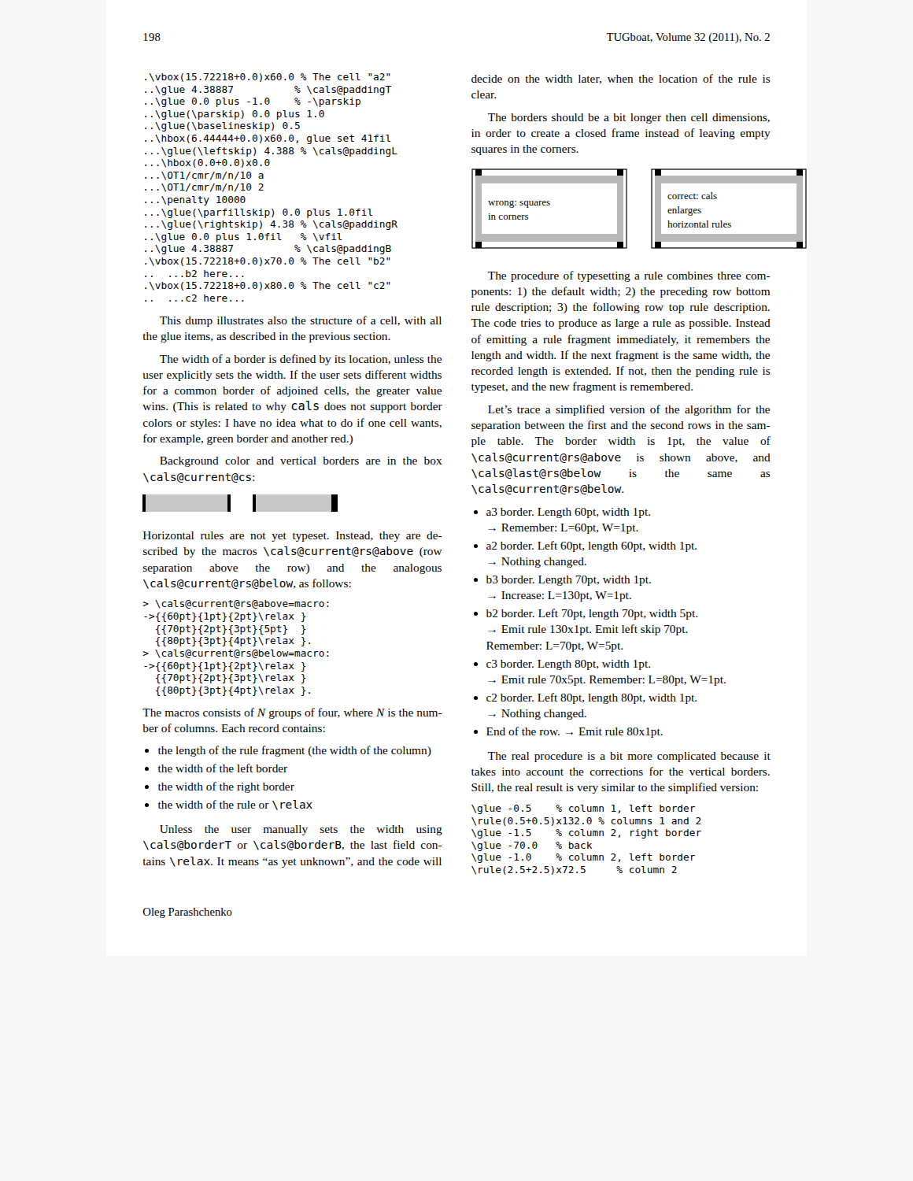198 TUGboat, Volume 32 (2011), No. 2
.\vbox(15.72218+0.0)x60.0 % The cell "a2"
..\glue 4.38887          % \cals@paddingT
..\glue 0.0 plus -1.0    % -\parskip
..\glue(\parskip) 0.0 plus 1.0
..\glue(\baselineskip) 0.5
..\hbox(6.44444+0.0)x60.0, glue set 41fil
...\glue(\leftskip) 4.388 % \cals@paddingL
...\hbox(0.0+0.0)x0.0
...\OT1/cmr/m/n/10 a
...\OT1/cmr/m/n/10 2
...\penalty 10000
...\glue(\parfillskip) 0.0 plus 1.0fil
...\glue(\rightskip) 4.38 % \cals@paddingR
..\glue 0.0 plus 1.0fil   % \vfil
..\glue 4.38887          % \cals@paddingB
.\vbox(15.72218+0.0)x70.0 % The cell "b2"
..  ...b2 here...
.\vbox(15.72218+0.0)x80.0 % The cell "c2"
..  ...c2 here...
This dump illustrates also the structure of a cell, with all the glue items, as described in the previous section.
The width of a border is defined by its location, unless the user explicitly sets the width. If the user sets different widths for a common border of adjoined cells, the greater value wins. (This is related to why cals does not support border colors or styles: I have no idea what to do if one cell wants, for example, green border and another red.)
Background color and vertical borders are in the box \cals@current@cs:
Horizontal rules are not yet typeset. Instead, they are described by the macros \cals@current@rs@above (row separation above the row) and the analogous \cals@current@rs@below, as follows:
> \cals@current@rs@above=macro:
->{{60pt}{1pt}{2pt}\relax }
  {{70pt}{2pt}{3pt}{5pt}  }
  {{80pt}{3pt}{4pt}\relax }.
> \cals@current@rs@below=macro:
->{{60pt}{1pt}{2pt}\relax }
  {{70pt}{2pt}{3pt}\relax }
  {{80pt}{3pt}{4pt}\relax }.
The macros consists of N groups of four, where N is the number of columns. Each record contains:
the length of the rule fragment (the width of the column)
the width of the left border
the width of the right border
the width of the rule or \relax
Unless the user manually sets the width using \cals@borderT or \cals@borderB, the last field contains \relax. It means “as yet unknown”, and the code will decide on the width later, when the location of the rule is clear.
The borders should be a bit longer then cell dimensions, in order to create a closed frame instead of leaving empty squares in the corners.
wrong: squares in corners correct: cals enlarges horizontal rules
The procedure of typesetting a rule combines three components: 1) the default width; 2) the preceding row bottom rule description; 3) the following row top rule description. The code tries to produce as large a rule as possible. Instead of emitting a rule fragment immediately, it remembers the length and width. If the next fragment is the same width, the recorded length is extended. If not, then the pending rule is typeset, and the new fragment is remembered.
Let’s trace a simplified version of the algorithm for the separation between the first and the second rows in the sample table. The border width is 1pt, the value of \cals@current@rs@above is shown above, and \cals@last@rs@below is the same as \cals@current@rs@below.
a3 border. Length 60pt, width 1pt.
→ Remember: L=60pt, W=1pt.
a2 border. Left 60pt, length 60pt, width 1pt.
→ Nothing changed.
b3 border. Length 70pt, width 1pt.
→ Increase: L=130pt, W=1pt.
b2 border. Left 70pt, length 70pt, width 5pt.
→ Emit rule 130x1pt. Emit left skip 70pt.
Remember: L=70pt, W=5pt.
c3 border. Length 80pt, width 1pt.
→ Emit rule 70x5pt. Remember: L=80pt, W=1pt.
c2 border. Left 80pt, length 80pt, width 1pt.
→ Nothing changed.
End of the row. → Emit rule 80x1pt.
The real procedure is a bit more complicated because it takes into account the corrections for the vertical borders. Still, the real result is very similar to the simplified version:
\glue -0.5    % column 1, left border
\rule(0.5+0.5)x132.0 % columns 1 and 2
\glue -1.5    % column 2, right border
\glue -70.0   % back
\glue -1.0    % column 2, left border
\rule(2.5+2.5)x72.5     % column 2
Oleg Parashchenko